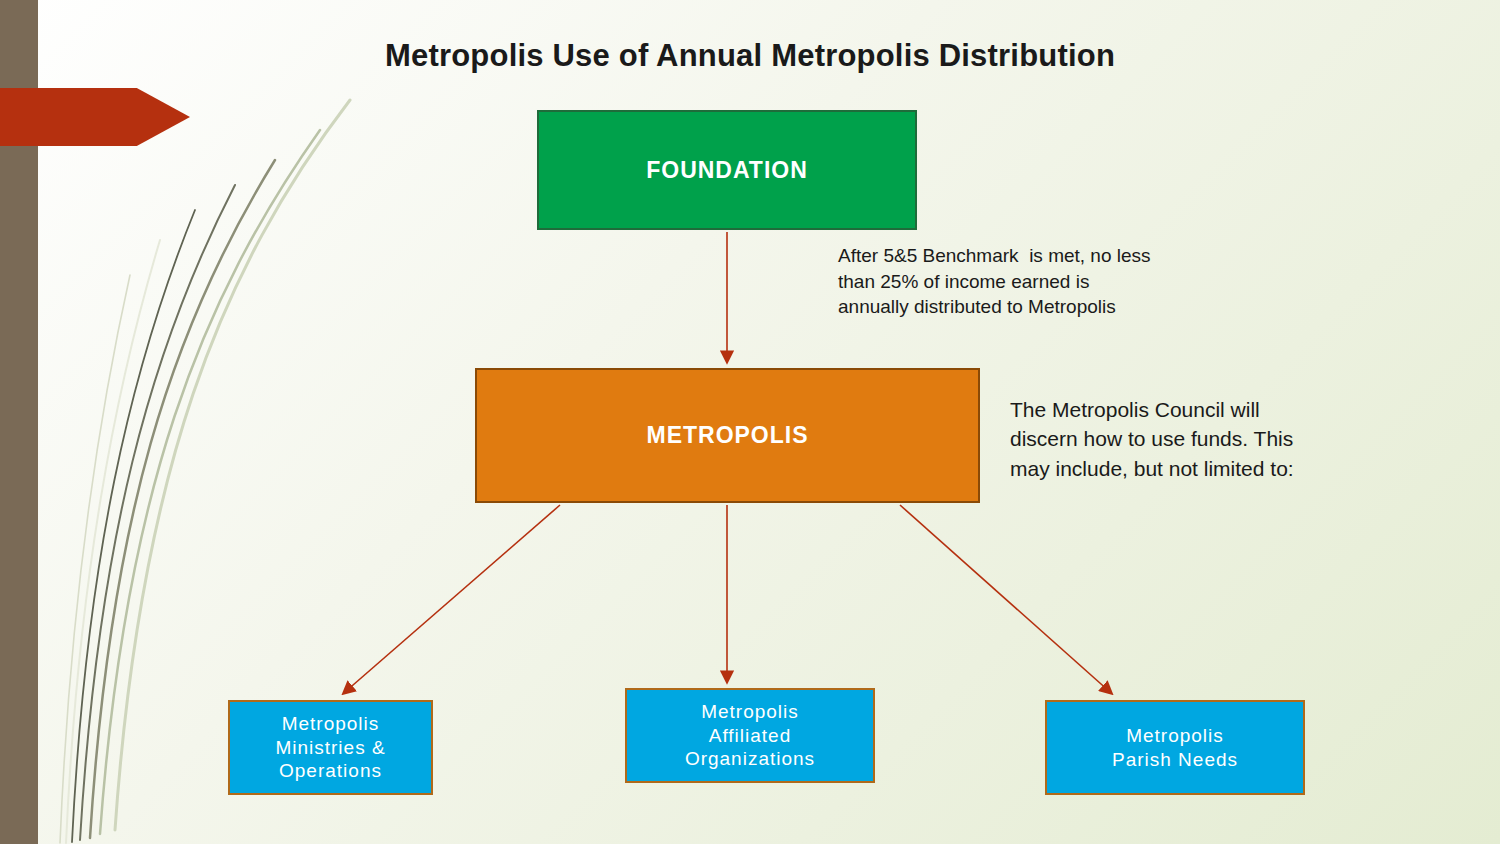Metropolis Use of Annual Metropolis Distribution
FOUNDATION
After 5&5 Benchmark is met, no less
than 25% of income earned is
annually distributed to Metropolis
METROPOLIS
The Metropolis Council will
discern how to use funds. This
may include, but not limited to:
Metropolis
Ministries &
Operations
Metropolis
Affiliated
Organizations
Metropolis
Parish Needs